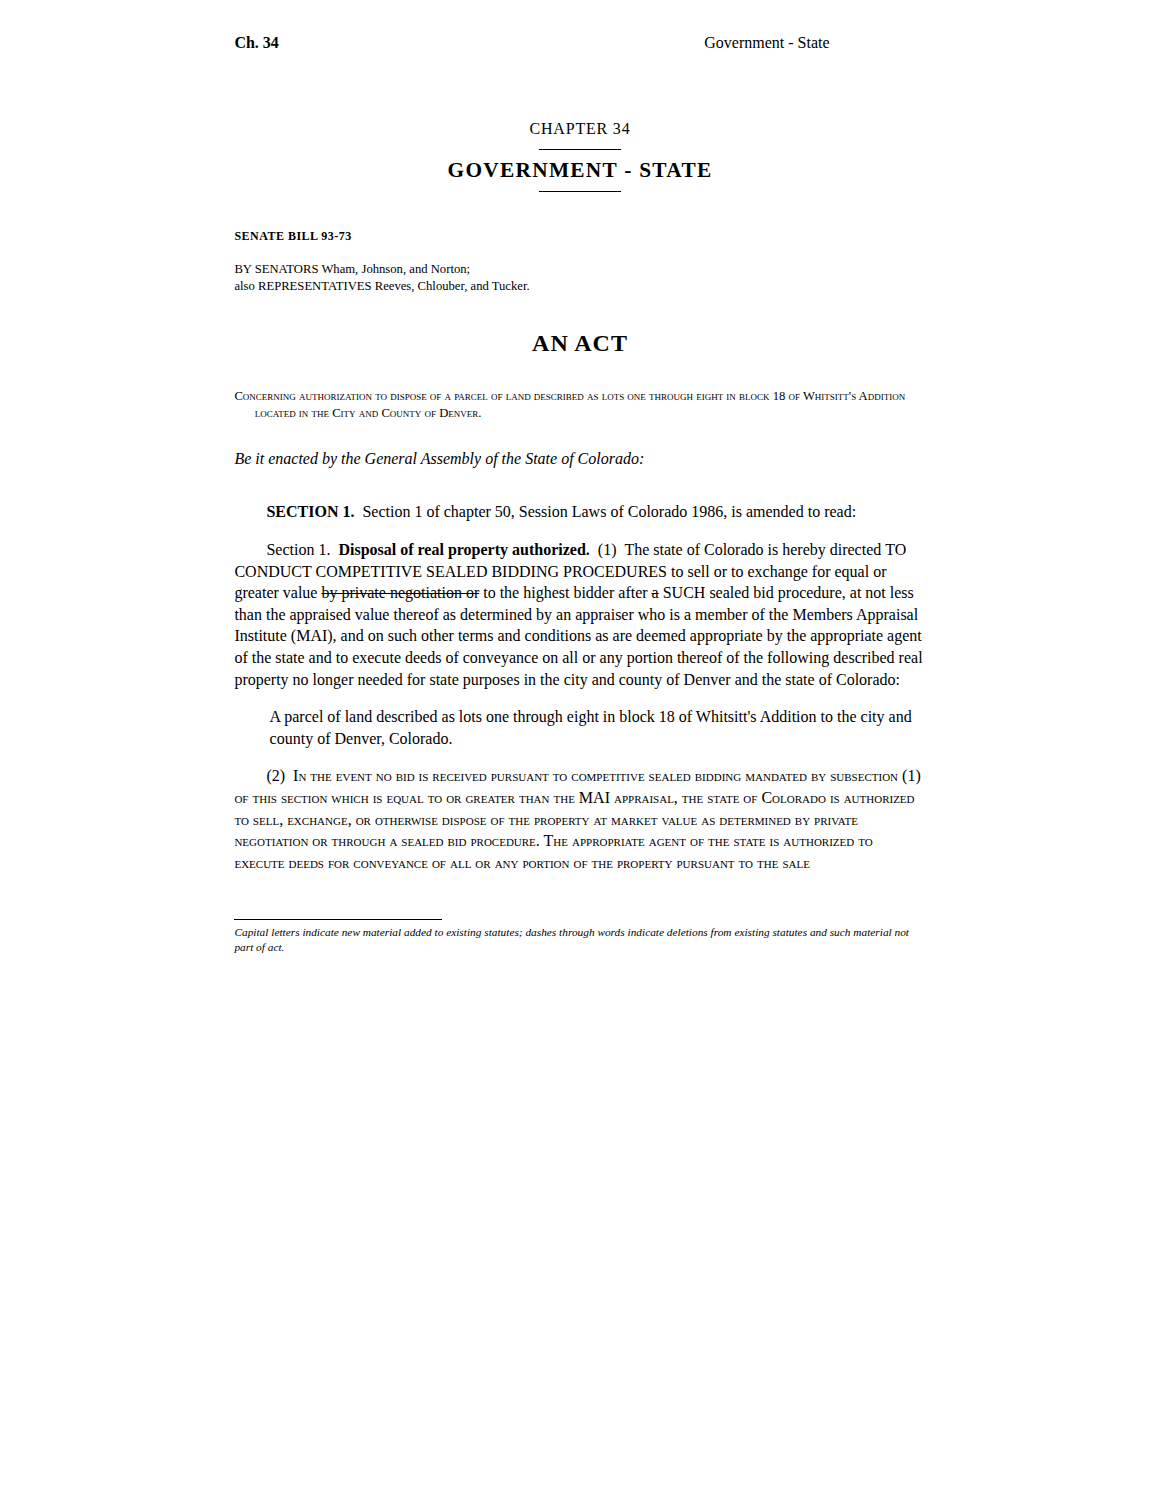Ch. 34 Government - State
CHAPTER 34
GOVERNMENT - STATE
SENATE BILL 93-73
BY SENATORS Wham, Johnson, and Norton;
also REPRESENTATIVES Reeves, Chlouber, and Tucker.
AN ACT
Concerning authorization to dispose of a parcel of land described as lots one through eight in block 18 of Whitsitt's Addition located in the City and County of Denver.
Be it enacted by the General Assembly of the State of Colorado:
SECTION 1. Section 1 of chapter 50, Session Laws of Colorado 1986, is amended to read:
Section 1. Disposal of real property authorized. (1) The state of Colorado is hereby directed TO CONDUCT COMPETITIVE SEALED BIDDING PROCEDURES to sell or to exchange for equal or greater value by private negotiation or to the highest bidder after a SUCH sealed bid procedure, at not less than the appraised value thereof as determined by an appraiser who is a member of the Members Appraisal Institute (MAI), and on such other terms and conditions as are deemed appropriate by the appropriate agent of the state and to execute deeds of conveyance on all or any portion thereof of the following described real property no longer needed for state purposes in the city and county of Denver and the state of Colorado:
A parcel of land described as lots one through eight in block 18 of Whitsitt's Addition to the city and county of Denver, Colorado.
(2) In the event no bid is received pursuant to competitive sealed bidding mandated by subsection (1) of this section which is equal to or greater than the MAI appraisal, the state of Colorado is authorized to sell, exchange, or otherwise dispose of the property at market value as determined by private negotiation or through a sealed bid procedure. The appropriate agent of the state is authorized to execute deeds for conveyance of all or any portion of the property pursuant to the sale
Capital letters indicate new material added to existing statutes; dashes through words indicate deletions from existing statutes and such material not part of act.